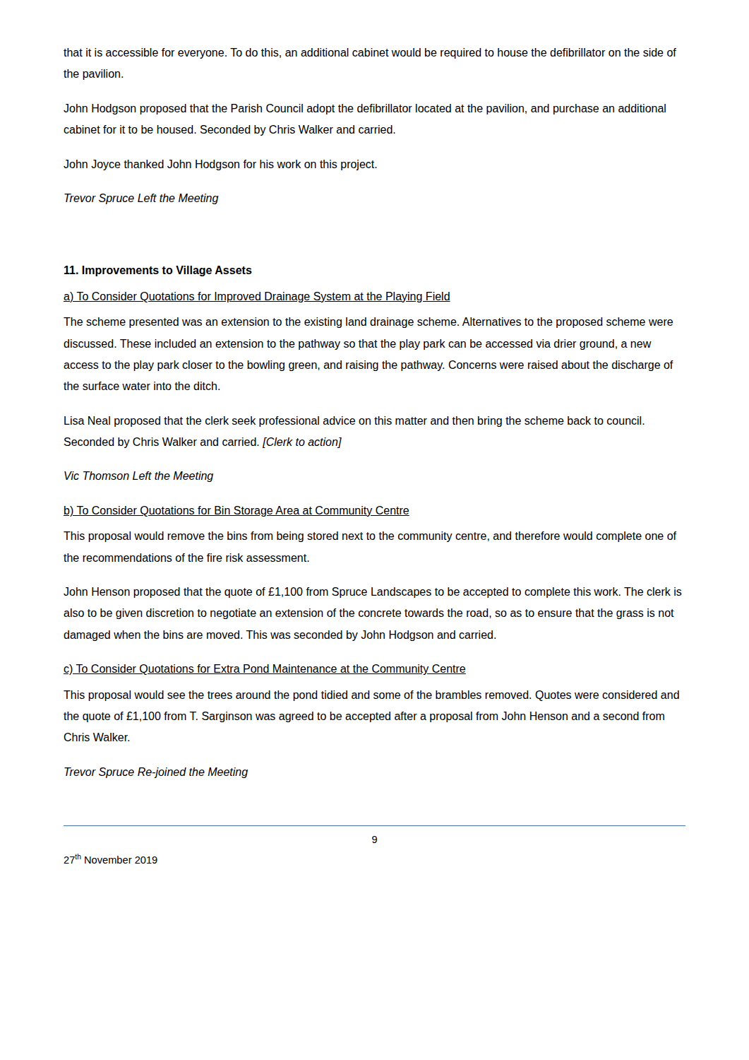that it is accessible for everyone. To do this, an additional cabinet would be required to house the defibrillator on the side of the pavilion.
John Hodgson proposed that the Parish Council adopt the defibrillator located at the pavilion, and purchase an additional cabinet for it to be housed. Seconded by Chris Walker and carried.
John Joyce thanked John Hodgson for his work on this project.
Trevor Spruce Left the Meeting
11. Improvements to Village Assets
a) To Consider Quotations for Improved Drainage System at the Playing Field
The scheme presented was an extension to the existing land drainage scheme. Alternatives to the proposed scheme were discussed. These included an extension to the pathway so that the play park can be accessed via drier ground, a new access to the play park closer to the bowling green, and raising the pathway. Concerns were raised about the discharge of the surface water into the ditch.
Lisa Neal proposed that the clerk seek professional advice on this matter and then bring the scheme back to council. Seconded by Chris Walker and carried. [Clerk to action]
Vic Thomson Left the Meeting
b) To Consider Quotations for Bin Storage Area at Community Centre
This proposal would remove the bins from being stored next to the community centre, and therefore would complete one of the recommendations of the fire risk assessment.
John Henson proposed that the quote of £1,100 from Spruce Landscapes to be accepted to complete this work. The clerk is also to be given discretion to negotiate an extension of the concrete towards the road, so as to ensure that the grass is not damaged when the bins are moved. This was seconded by John Hodgson and carried.
c) To Consider Quotations for Extra Pond Maintenance at the Community Centre
This proposal would see the trees around the pond tidied and some of the brambles removed. Quotes were considered and the quote of £1,100 from T. Sarginson was agreed to be accepted after a proposal from John Henson and a second from Chris Walker.
Trevor Spruce Re-joined the Meeting
9
27th November 2019